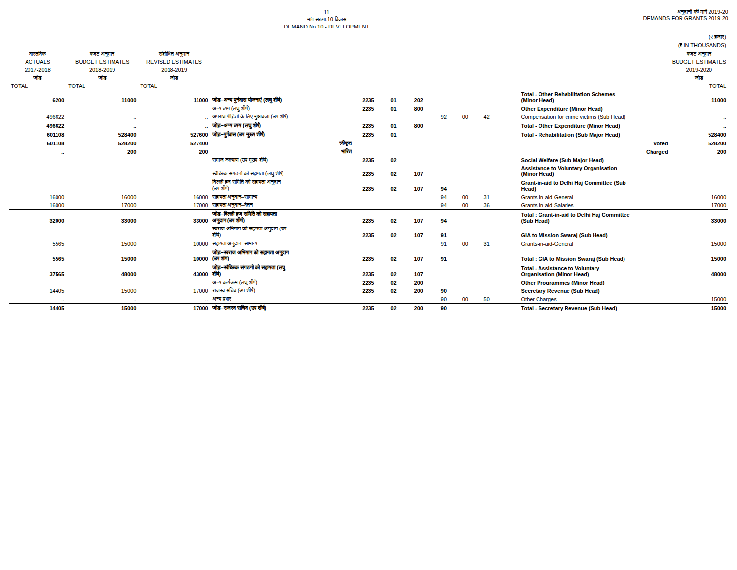11
मांग संख्या.10 विकास
DEMAND No.10 - DEVELOPMENT
अनुदानों की मांगें 2019-20
DEMANDS FOR GRANTS 2019-20
| | | (₹ हजार) |
| | | (₹ IN THOUSANDS) |
| वास्तविक | बजट अनुमान | संशोधित अनुमान | | | बजट अनुमान |
| ACTUALS | BUDGET ESTIMATES | REVISED ESTIMATES | | | BUDGET ESTIMATES |
| 2017-2018 | 2018-2019 | 2018-2019 | | | 2019-2020 |
| जोड़ | जोड़ | जोड़ | | | जोड़ |
| TOTAL | TOTAL | TOTAL | | | TOTAL |
| 6200 | 11000 | 11000 | जोड़–अन्य पुर्नवास योजनाएं (लघु शीर्ष) | 2235 | 01 | 202 | | | | | Total - Other Rehabilitation Schemes (Minor Head) | 11000 |
| | अन्य व्यय (लघु शीर्ष) | 2235 | 01 | 800 | | | | | Other Expenditure (Minor Head) | |
| 496622 | .. | .. | अपराध पीड़ितों के लिए मुआवजा (उप शीर्ष) | | | | 92 | 00 | 42 | | Compensation for crime victims (Sub Head) | .. |
| 496622 | .. | .. | जोड़–अन्य व्यय (लघु शीर्ष) | 2235 | 01 | 800 | | | | | Total - Other Expenditure (Minor Head) | .. |
| 601108 | 528400 | 527600 | जोड़–पुर्नवास (उप मुख्य शीर्ष) | 2235 | 01 | | | | | | Total - Rehabilitation (Sub Major Head) | 528400 |
| 601108 | 528200 | 527400 | स्वीकृत | | | | | | | | Voted | 528200 |
| .. | 200 | 200 | भारित | | | | | | | | Charged | 200 |
| | समाज कल्याण (उप मुख्य शीर्ष) | 2235 | 02 | | | | | | Social Welfare (Sub Major Head) | |
| | स्वैच्छिक संगठनों को सहायता (लघु शीर्ष) | 2235 | 02 | 107 | | | | | Assistance to Voluntary Organisation (Minor Head) | |
| | दिल्ली हज समिति को सहायता अनुदान (उप शीर्ष) | 2235 | 02 | 107 | 94 | | | | Grant-in-aid to Delhi Haj Committee (Sub Head) | |
| 16000 | 16000 | 16000 | सहायता अनुदान–सामान्य | | | | 94 | 00 | 31 | | Grants-in-aid-General | 16000 |
| 16000 | 17000 | 17000 | सहायता अनुदान–वेतन | | | | 94 | 00 | 36 | | Grants-in-aid-Salaries | 17000 |
| 32000 | 33000 | 33000 | जोड़–दिल्ली हज समिति को सहायता अनुदान (उप शीर्ष) | 2235 | 02 | 107 | 94 | | | | Total : Grant-in-aid to Delhi Haj Committee (Sub Head) | 33000 |
| | स्वराज अभियान को सहायता अनुदान (उप शीर्ष) | 2235 | 02 | 107 | 91 | | | | GIA to Mission Swaraj (Sub Head) | |
| 5565 | 15000 | 10000 | सहायता अनुदान–सामान्य | | | | 91 | 00 | 31 | | Grants-in-aid-General | 15000 |
| 5565 | 15000 | 10000 | जोड़–स्वराज अभियान को सहायता अनुदान (उप शीर्ष) | 2235 | 02 | 107 | 91 | | | | Total : GIA to Mission Swaraj (Sub Head) | 15000 |
| 37565 | 48000 | 43000 | जोड़–स्वैच्छिक संगठनों को सहायता (लघु शीर्ष) | 2235 | 02 | 107 | | | | | Total - Assistance to Voluntary Organisation (Minor Head) | 48000 |
| | अन्य कार्यक्रम (लघु शीर्ष) | 2235 | 02 | 200 | | | | | Other Programmes (Minor Head) | |
| 14405 | 15000 | 17000 | राजस्व सचिव (उप शीर्ष) | 2235 | 02 | 200 | 90 | | | | Secretary Revenue (Sub Head) | |
| .. | .. | .. | अन्य प्रभार | | | | 90 | 00 | 50 | | Other Charges | 15000 |
| 14405 | 15000 | 17000 | जोड़–राजस्व सचिव (उप शीर्ष) | 2235 | 02 | 200 | 90 | | | | Total - Secretary Revenue (Sub Head) | 15000 |